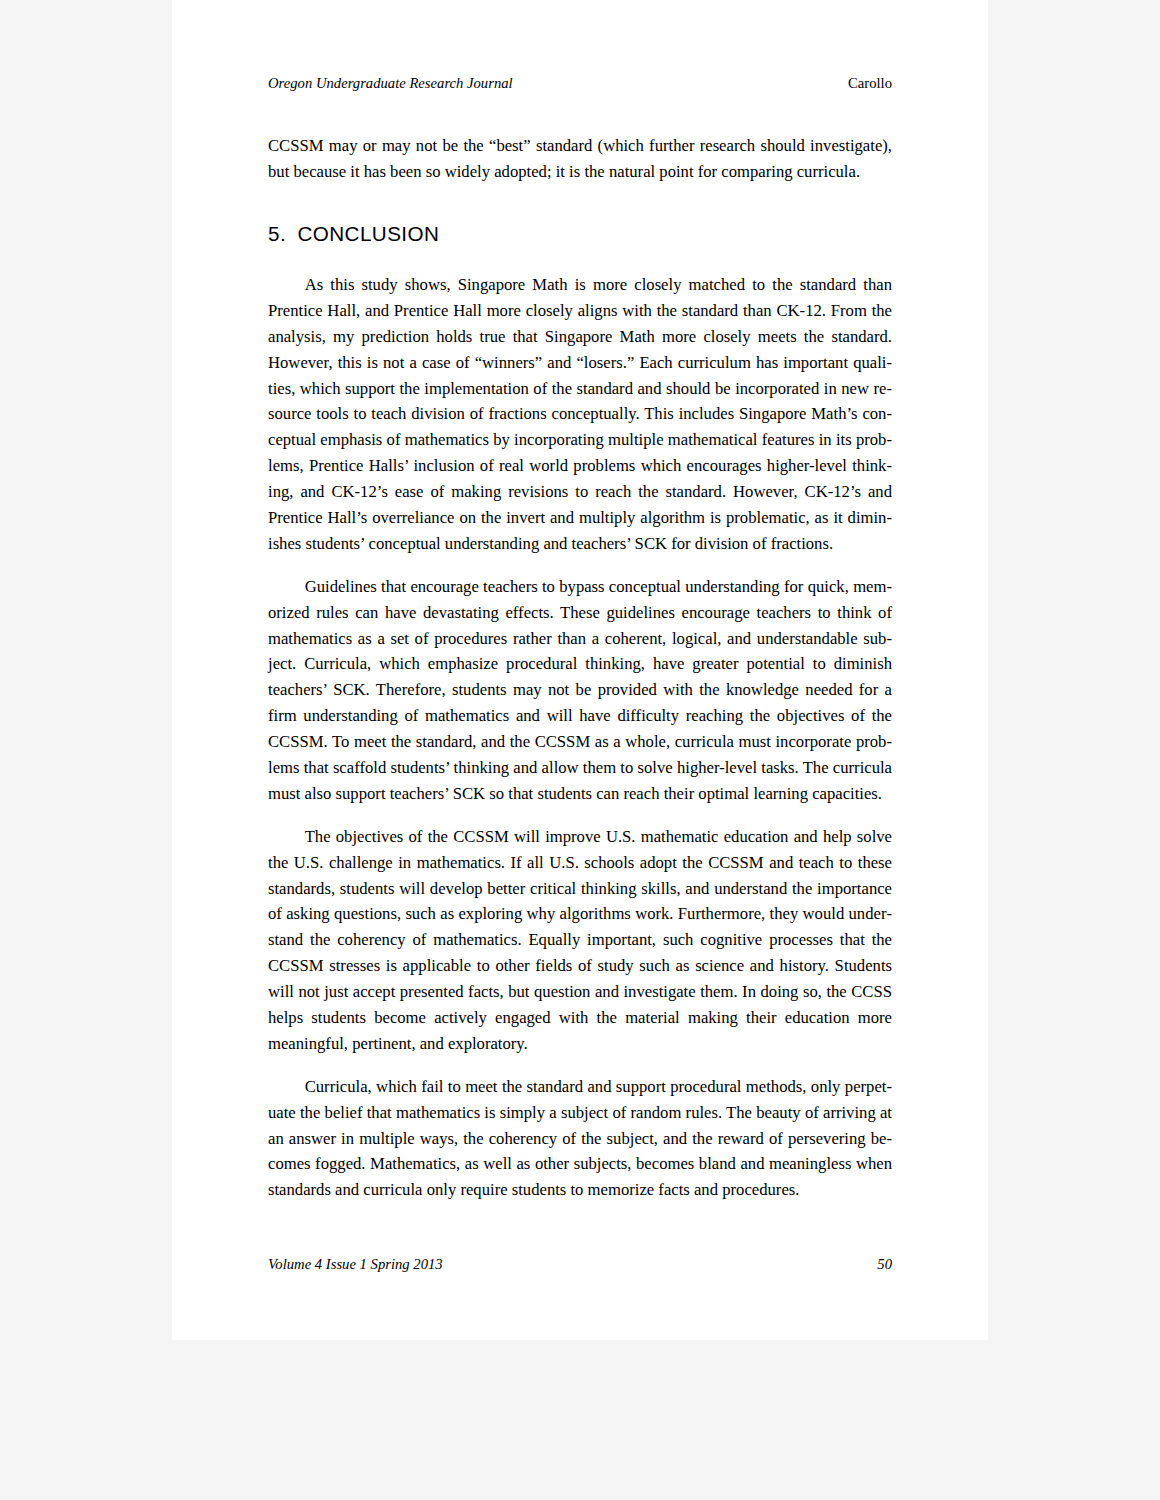Oregon Undergraduate Research Journal Carollo
CCSSM may or may not be the “best” standard (which further research should investigate), but because it has been so widely adopted; it is the natural point for comparing curricula.
5. CONCLUSION
As this study shows, Singapore Math is more closely matched to the standard than Prentice Hall, and Prentice Hall more closely aligns with the standard than CK-12. From the analysis, my prediction holds true that Singapore Math more closely meets the standard. However, this is not a case of “winners” and “losers.” Each curriculum has important qualities, which support the implementation of the standard and should be incorporated in new resource tools to teach division of fractions conceptually. This includes Singapore Math’s conceptual emphasis of mathematics by incorporating multiple mathematical features in its problems, Prentice Halls’ inclusion of real world problems which encourages higher-level thinking, and CK-12’s ease of making revisions to reach the standard. However, CK-12’s and Prentice Hall’s overreliance on the invert and multiply algorithm is problematic, as it diminishes students’ conceptual understanding and teachers’ SCK for division of fractions.
Guidelines that encourage teachers to bypass conceptual understanding for quick, memorized rules can have devastating effects. These guidelines encourage teachers to think of mathematics as a set of procedures rather than a coherent, logical, and understandable subject. Curricula, which emphasize procedural thinking, have greater potential to diminish teachers’ SCK. Therefore, students may not be provided with the knowledge needed for a firm understanding of mathematics and will have difficulty reaching the objectives of the CCSSM. To meet the standard, and the CCSSM as a whole, curricula must incorporate problems that scaffold students’ thinking and allow them to solve higher-level tasks. The curricula must also support teachers’ SCK so that students can reach their optimal learning capacities.
The objectives of the CCSSM will improve U.S. mathematic education and help solve the U.S. challenge in mathematics. If all U.S. schools adopt the CCSSM and teach to these standards, students will develop better critical thinking skills, and understand the importance of asking questions, such as exploring why algorithms work. Furthermore, they would understand the coherency of mathematics. Equally important, such cognitive processes that the CCSSM stresses is applicable to other fields of study such as science and history. Students will not just accept presented facts, but question and investigate them. In doing so, the CCSS helps students become actively engaged with the material making their education more meaningful, pertinent, and exploratory.
Curricula, which fail to meet the standard and support procedural methods, only perpetuate the belief that mathematics is simply a subject of random rules. The beauty of arriving at an answer in multiple ways, the coherency of the subject, and the reward of persevering becomes fogged. Mathematics, as well as other subjects, becomes bland and meaningless when standards and curricula only require students to memorize facts and procedures.
Volume 4 Issue 1 Spring 2013 50